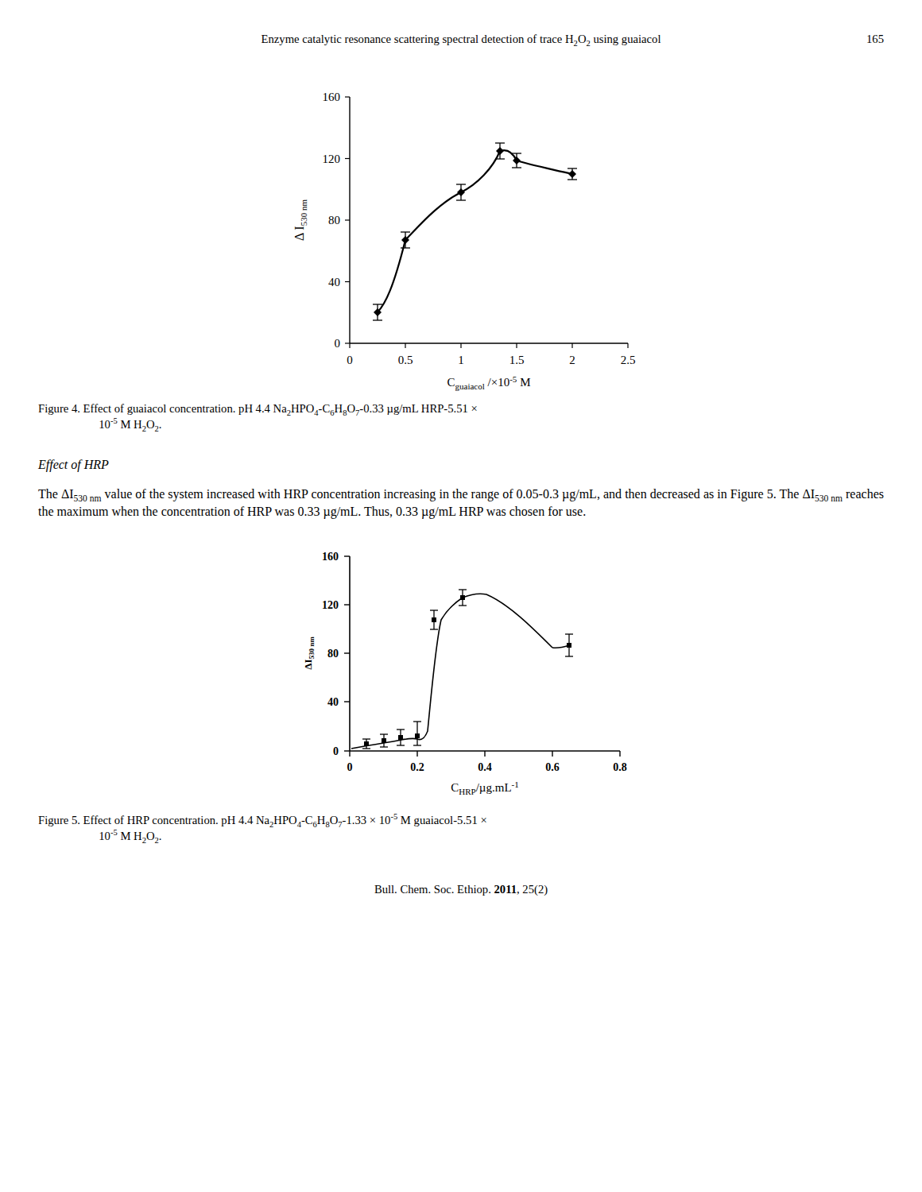Enzyme catalytic resonance scattering spectral detection of trace H2O2 using guaiacol 165
160 120 80 40 0 0 0.5 1 1.5 2 2.5 Δ I530 nm Cguaiacol /×10-5 M
Figure 4. Effect of guaiacol concentration. pH 4.4 Na2HPO4-C6H8O7-0.33 µg/mL HRP-5.51 × 10-5 M H2O2.
Effect of HRP
The ΔI530 nm value of the system increased with HRP concentration increasing in the range of 0.05-0.3 µg/mL, and then decreased as in Figure 5. The ΔI530 nm reaches the maximum when the concentration of HRP was 0.33 µg/mL. Thus, 0.33 µg/mL HRP was chosen for use.
160 120 80 40 0 0 0.2 0.4 0.6 0.8 ΔI530 nm CHRP/µg.mL-1
Figure 5. Effect of HRP concentration. pH 4.4 Na2HPO4-C6H8O7-1.33 × 10-5 M guaiacol-5.51 × 10-5 M H2O2.
Bull. Chem. Soc. Ethiop. 2011, 25(2)